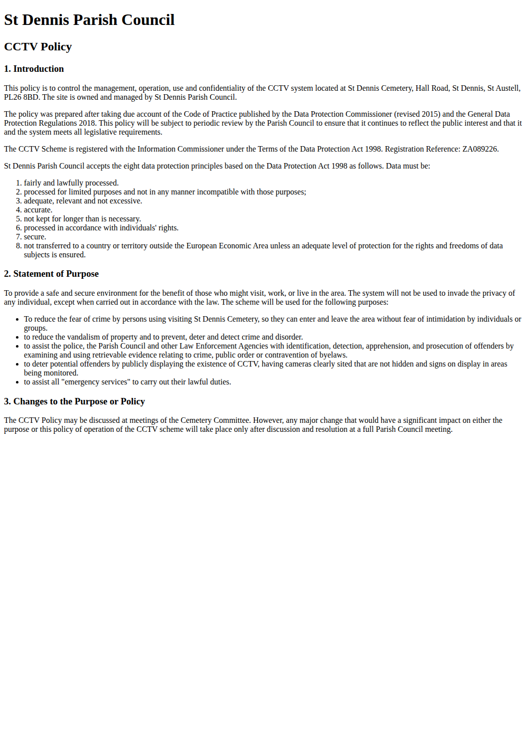St Dennis Parish Council
CCTV Policy
1. Introduction
This policy is to control the management, operation, use and confidentiality of the CCTV system located at St Dennis Cemetery, Hall Road, St Dennis, St Austell, PL26 8BD. The site is owned and managed by St Dennis Parish Council.
The policy was prepared after taking due account of the Code of Practice published by the Data Protection Commissioner (revised 2015) and the General Data Protection Regulations 2018. This policy will be subject to periodic review by the Parish Council to ensure that it continues to reflect the public interest and that it and the system meets all legislative requirements.
The CCTV Scheme is registered with the Information Commissioner under the Terms of the Data Protection Act 1998. Registration Reference: ZA089226.
St Dennis Parish Council accepts the eight data protection principles based on the Data Protection Act 1998 as follows. Data must be:
fairly and lawfully processed.
processed for limited purposes and not in any manner incompatible with those purposes;
adequate, relevant and not excessive.
accurate.
not kept for longer than is necessary.
processed in accordance with individuals' rights.
secure.
not transferred to a country or territory outside the European Economic Area unless an adequate level of protection for the rights and freedoms of data subjects is ensured.
2. Statement of Purpose
To provide a safe and secure environment for the benefit of those who might visit, work, or live in the area. The system will not be used to invade the privacy of any individual, except when carried out in accordance with the law. The scheme will be used for the following purposes:
To reduce the fear of crime by persons using visiting St Dennis Cemetery, so they can enter and leave the area without fear of intimidation by individuals or groups.
to reduce the vandalism of property and to prevent, deter and detect crime and disorder.
to assist the police, the Parish Council and other Law Enforcement Agencies with identification, detection, apprehension, and prosecution of offenders by examining and using retrievable evidence relating to crime, public order or contravention of byelaws.
to deter potential offenders by publicly displaying the existence of CCTV, having cameras clearly sited that are not hidden and signs on display in areas being monitored.
to assist all "emergency services" to carry out their lawful duties.
3. Changes to the Purpose or Policy
The CCTV Policy may be discussed at meetings of the Cemetery Committee. However, any major change that would have a significant impact on either the purpose or this policy of operation of the CCTV scheme will take place only after discussion and resolution at a full Parish Council meeting.